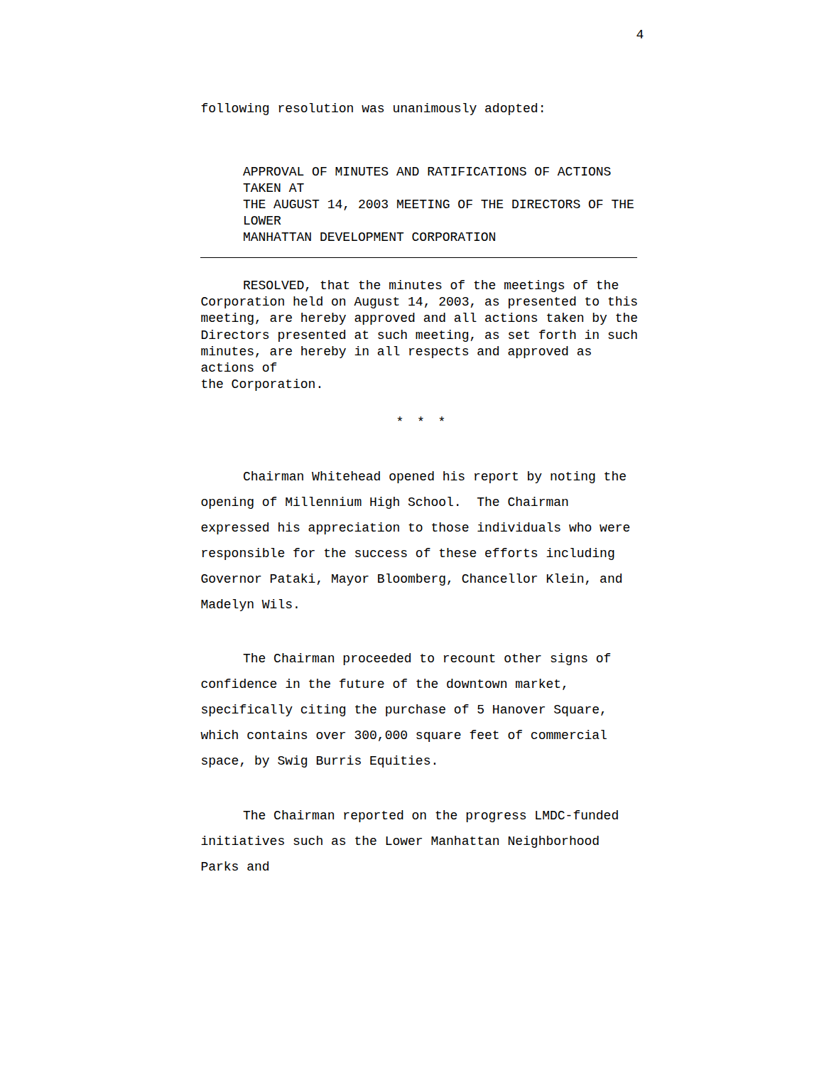4
following resolution was unanimously adopted:
APPROVAL OF MINUTES AND RATIFICATIONS OF ACTIONS TAKEN AT
THE AUGUST 14, 2003 MEETING OF THE DIRECTORS OF THE LOWER
MANHATTAN DEVELOPMENT CORPORATION
RESOLVED, that the minutes of the meetings of the
Corporation held on August 14, 2003, as presented to this
meeting, are hereby approved and all actions taken by the
Directors presented at such meeting, as set forth in such
minutes, are hereby in all respects and approved as actions of
the Corporation.
* * *
Chairman Whitehead opened his report by noting the opening of Millennium High School. The Chairman expressed his appreciation to those individuals who were responsible for the success of these efforts including Governor Pataki, Mayor Bloomberg, Chancellor Klein, and Madelyn Wils.
The Chairman proceeded to recount other signs of confidence in the future of the downtown market, specifically citing the purchase of 5 Hanover Square, which contains over 300,000 square feet of commercial space, by Swig Burris Equities.
The Chairman reported on the progress LMDC-funded initiatives such as the Lower Manhattan Neighborhood Parks and